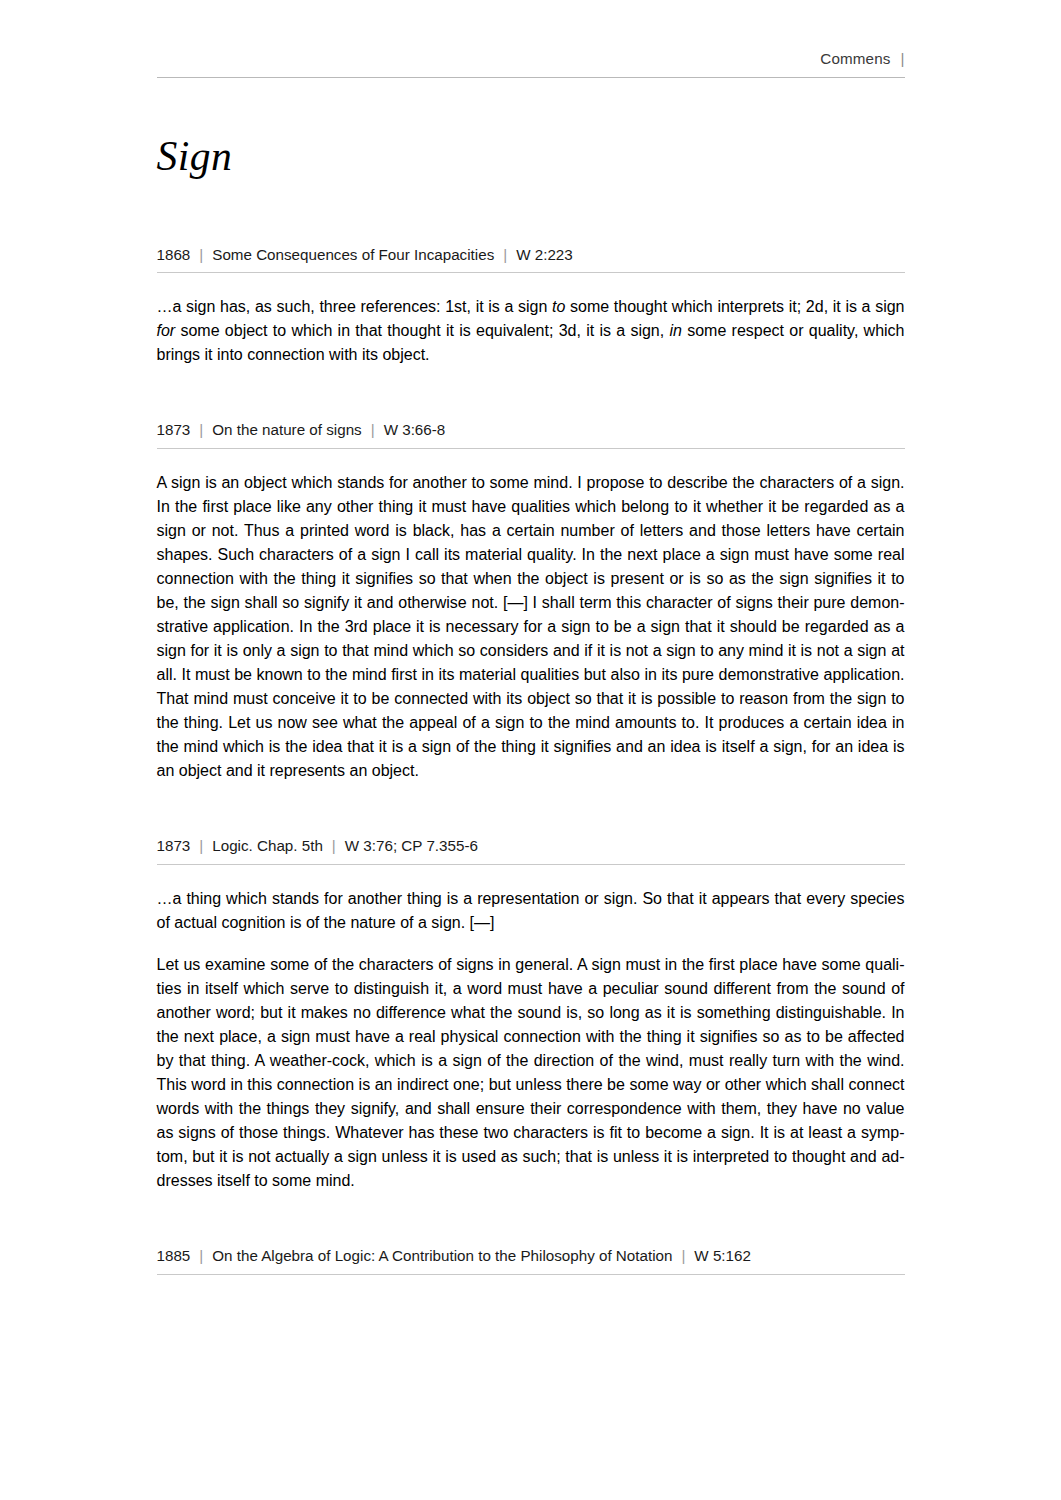Commens|
Sign
1868|Some Consequences of Four Incapacities|W 2:223
…a sign has, as such, three references: 1st, it is a sign to some thought which interprets it; 2d, it is a sign for some object to which in that thought it is equivalent; 3d, it is a sign, in some respect or quality, which brings it into connection with its object.
1873|On the nature of signs|W 3:66-8
A sign is an object which stands for another to some mind. I propose to describe the characters of a sign. In the first place like any other thing it must have qualities which belong to it whether it be regarded as a sign or not. Thus a printed word is black, has a certain number of letters and those letters have certain shapes. Such characters of a sign I call its material quality. In the next place a sign must have some real connection with the thing it signifies so that when the object is present or is so as the sign signifies it to be, the sign shall so signify it and otherwise not. [—] I shall term this character of signs their pure demonstrative application. In the 3rd place it is necessary for a sign to be a sign that it should be regarded as a sign for it is only a sign to that mind which so considers and if it is not a sign to any mind it is not a sign at all. It must be known to the mind first in its material qualities but also in its pure demonstrative application. That mind must conceive it to be connected with its object so that it is possible to reason from the sign to the thing. Let us now see what the appeal of a sign to the mind amounts to. It produces a certain idea in the mind which is the idea that it is a sign of the thing it signifies and an idea is itself a sign, for an idea is an object and it represents an object.
1873|Logic. Chap. 5th|W 3:76; CP 7.355-6
…a thing which stands for another thing is a representation or sign. So that it appears that every species of actual cognition is of the nature of a sign. [—]
Let us examine some of the characters of signs in general. A sign must in the first place have some qualities in itself which serve to distinguish it, a word must have a peculiar sound different from the sound of another word; but it makes no difference what the sound is, so long as it is something distinguishable. In the next place, a sign must have a real physical connection with the thing it signifies so as to be affected by that thing. A weather-cock, which is a sign of the direction of the wind, must really turn with the wind. This word in this connection is an indirect one; but unless there be some way or other which shall connect words with the things they signify, and shall ensure their correspondence with them, they have no value as signs of those things. Whatever has these two characters is fit to become a sign. It is at least a symptom, but it is not actually a sign unless it is used as such; that is unless it is interpreted to thought and addresses itself to some mind.
1885|On the Algebra of Logic: A Contribution to the Philosophy of Notation|W 5:162